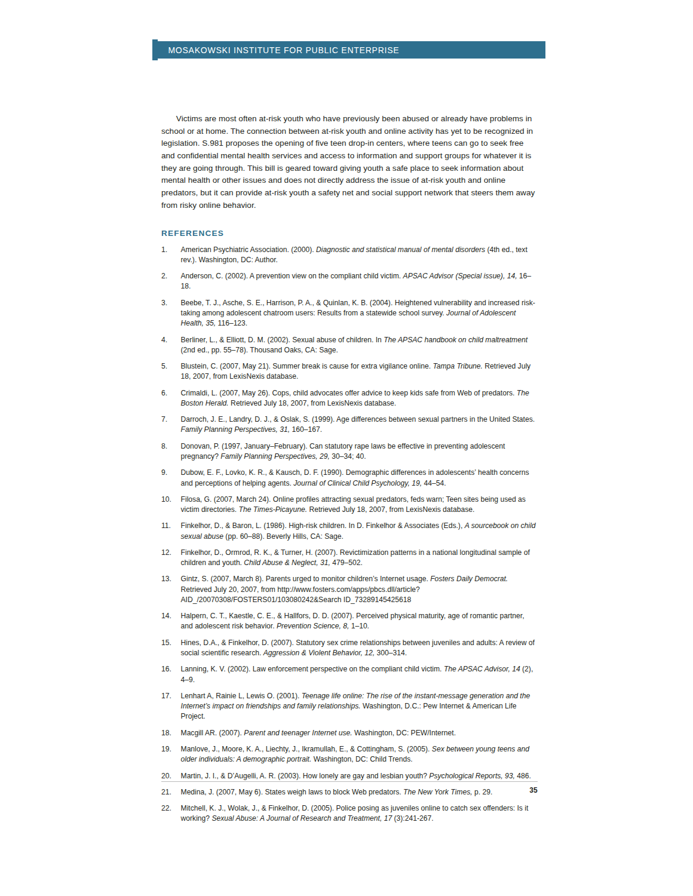Mosakowski Institute for Public Enterprise
Victims are most often at-risk youth who have previously been abused or already have problems in school or at home. The connection between at-risk youth and online activity has yet to be recognized in legislation. S.981 proposes the opening of five teen drop-in centers, where teens can go to seek free and confidential mental health services and access to information and support groups for whatever it is they are going through. This bill is geared toward giving youth a safe place to seek information about mental health or other issues and does not directly address the issue of at-risk youth and online predators, but it can provide at-risk youth a safety net and social support network that steers them away from risky online behavior.
References
American Psychiatric Association. (2000). Diagnostic and statistical manual of mental disorders (4th ed., text rev.). Washington, DC: Author.
Anderson, C. (2002). A prevention view on the compliant child victim. APSAC Advisor (Special issue), 14, 16–18.
Beebe, T. J., Asche, S. E., Harrison, P. A., & Quinlan, K. B. (2004). Heightened vulnerability and increased risk-taking among adolescent chatroom users: Results from a statewide school survey. Journal of Adolescent Health, 35, 116–123.
Berliner, L., & Elliott, D. M. (2002). Sexual abuse of children. In The APSAC handbook on child maltreatment (2nd ed., pp. 55–78). Thousand Oaks, CA: Sage.
Blustein, C. (2007, May 21). Summer break is cause for extra vigilance online. Tampa Tribune. Retrieved July 18, 2007, from LexisNexis database.
Crimaldi, L. (2007, May 26). Cops, child advocates offer advice to keep kids safe from Web of predators. The Boston Herald. Retrieved July 18, 2007, from LexisNexis database.
Darroch, J. E., Landry, D. J., & Oslak, S. (1999). Age differences between sexual partners in the United States. Family Planning Perspectives, 31, 160–167.
Donovan, P. (1997, January–February). Can statutory rape laws be effective in preventing adolescent pregnancy? Family Planning Perspectives, 29, 30–34; 40.
Dubow, E. F., Lovko, K. R., & Kausch, D. F. (1990). Demographic differences in adolescents’ health concerns and perceptions of helping agents. Journal of Clinical Child Psychology, 19, 44–54.
Filosa, G. (2007, March 24). Online profiles attracting sexual predators, feds warn; Teen sites being used as victim directories. The Times-Picayune. Retrieved July 18, 2007, from LexisNexis database.
Finkelhor, D., & Baron, L. (1986). High-risk children. In D. Finkelhor & Associates (Eds.), A sourcebook on child sexual abuse (pp. 60–88). Beverly Hills, CA: Sage.
Finkelhor, D., Ormrod, R. K., & Turner, H. (2007). Revictimization patterns in a national longitudinal sample of children and youth. Child Abuse & Neglect, 31, 479–502.
Gintz, S. (2007, March 8). Parents urged to monitor children’s Internet usage. Fosters Daily Democrat. Retrieved July 20, 2007, from http://www.fosters.com/apps/pbcs.dll/article?AID_/20070308/FOSTERS01/103080242&Search ID_73289145425618
Halpern, C. T., Kaestle, C. E., & Hallfors, D. D. (2007). Perceived physical maturity, age of romantic partner, and adolescent risk behavior. Prevention Science, 8, 1–10.
Hines, D.A., & Finkelhor, D. (2007). Statutory sex crime relationships between juveniles and adults: A review of social scientific research. Aggression & Violent Behavior, 12, 300–314.
Lanning, K. V. (2002). Law enforcement perspective on the compliant child victim. The APSAC Advisor, 14 (2), 4–9.
Lenhart A, Rainie L, Lewis O. (2001). Teenage life online: The rise of the instant-message generation and the Internet’s impact on friendships and family relationships. Washington, D.C.: Pew Internet & American Life Project.
Macgill AR. (2007). Parent and teenager Internet use. Washington, DC: PEW/Internet.
Manlove, J., Moore, K. A., Liechty, J., Ikramullah, E., & Cottingham, S. (2005). Sex between young teens and older individuals: A demographic portrait. Washington, DC: Child Trends.
Martin, J. I., & D’Augelli, A. R. (2003). How lonely are gay and lesbian youth? Psychological Reports, 93, 486.
Medina, J. (2007, May 6). States weigh laws to block Web predators. The New York Times, p. 29.
Mitchell, K. J., Wolak, J., & Finkelhor, D. (2005). Police posing as juveniles online to catch sex offenders: Is it working? Sexual Abuse: A Journal of Research and Treatment, 17 (3):241-267.
35